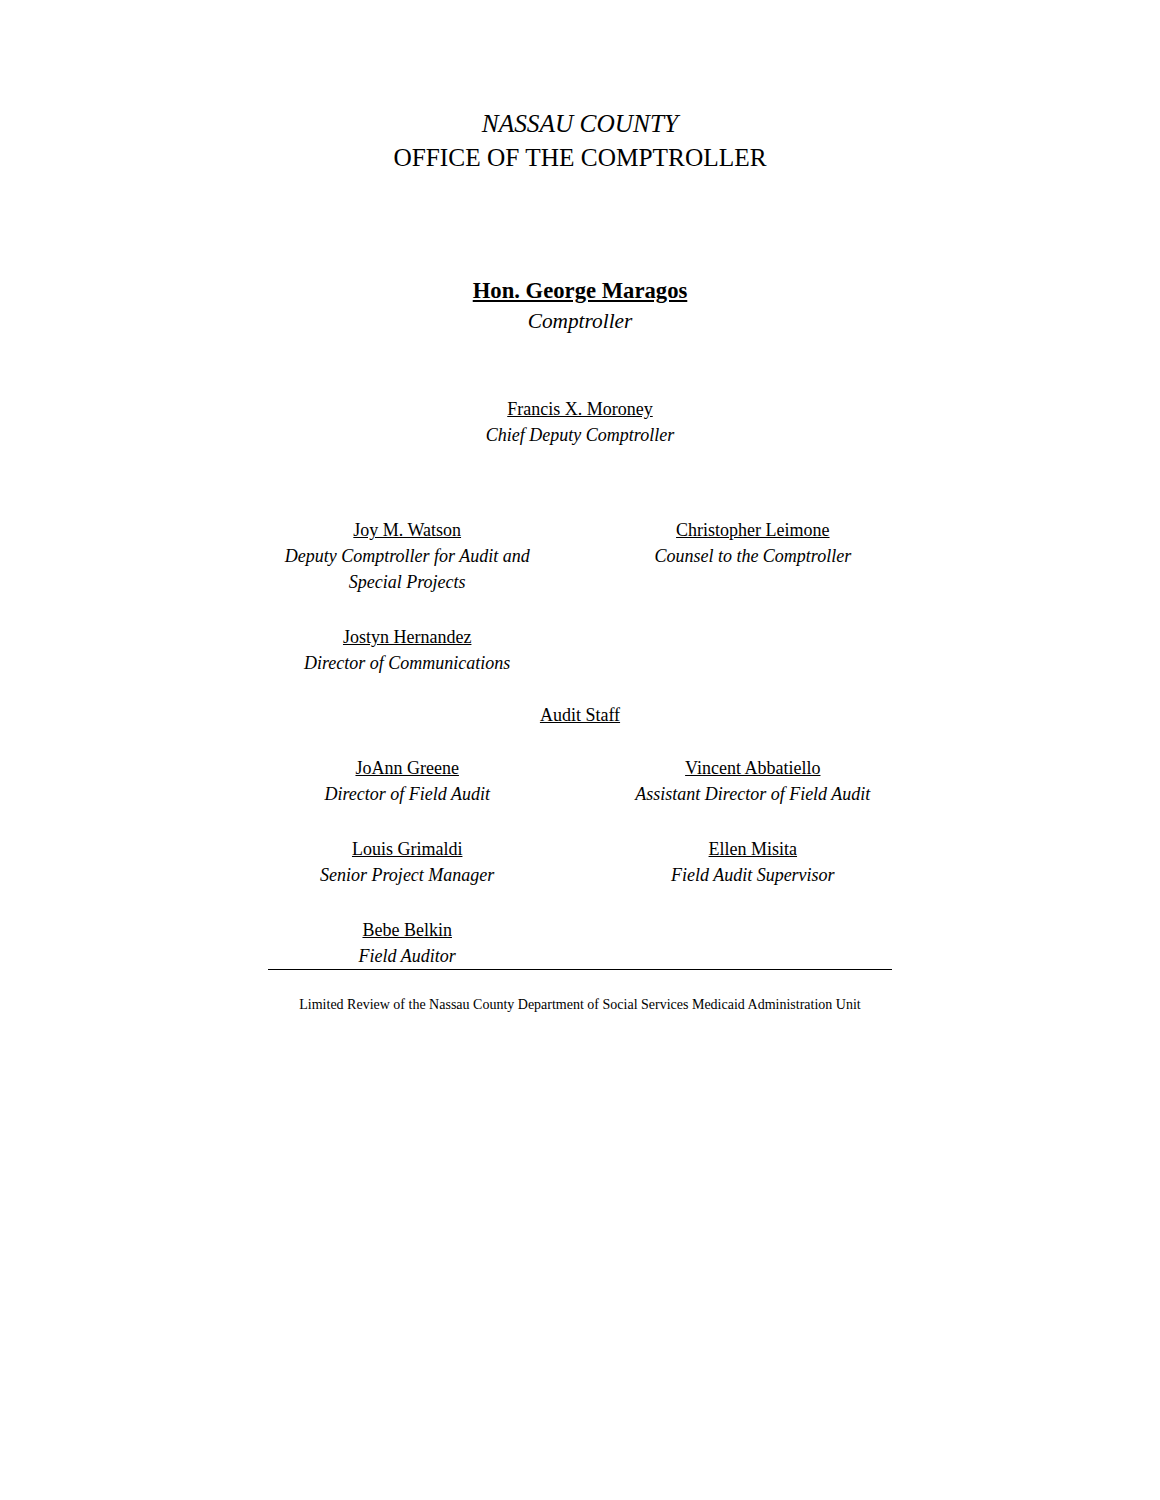NASSAU COUNTY
OFFICE OF THE COMPTROLLER
Hon. George Maragos
Comptroller
Francis X. Moroney
Chief Deputy Comptroller
Joy M. Watson
Deputy Comptroller for Audit and
Special Projects
Jostyn Hernandez
Director of Communications
Christopher Leimone
Counsel to the Comptroller
Audit Staff
JoAnn Greene
Director of Field Audit
Louis Grimaldi
Senior Project Manager
Bebe Belkin
Field Auditor
Vincent Abbatiello
Assistant Director of Field Audit
Ellen Misita
Field Audit Supervisor
Limited Review of the Nassau County Department of Social Services Medicaid Administration Unit